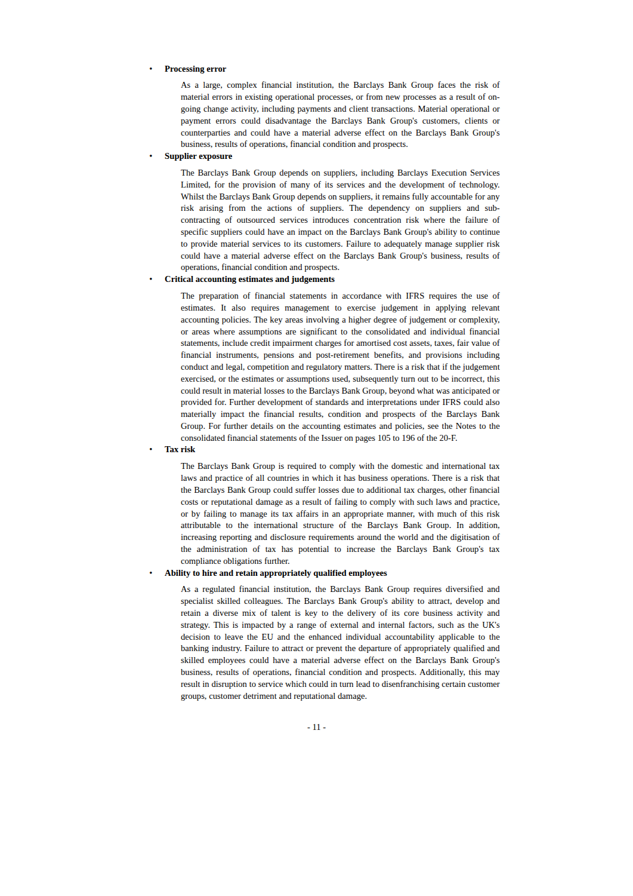• Processing error
As a large, complex financial institution, the Barclays Bank Group faces the risk of material errors in existing operational processes, or from new processes as a result of on-going change activity, including payments and client transactions. Material operational or payment errors could disadvantage the Barclays Bank Group's customers, clients or counterparties and could have a material adverse effect on the Barclays Bank Group's business, results of operations, financial condition and prospects.
• Supplier exposure
The Barclays Bank Group depends on suppliers, including Barclays Execution Services Limited, for the provision of many of its services and the development of technology. Whilst the Barclays Bank Group depends on suppliers, it remains fully accountable for any risk arising from the actions of suppliers. The dependency on suppliers and sub-contracting of outsourced services introduces concentration risk where the failure of specific suppliers could have an impact on the Barclays Bank Group's ability to continue to provide material services to its customers. Failure to adequately manage supplier risk could have a material adverse effect on the Barclays Bank Group's business, results of operations, financial condition and prospects.
• Critical accounting estimates and judgements
The preparation of financial statements in accordance with IFRS requires the use of estimates. It also requires management to exercise judgement in applying relevant accounting policies. The key areas involving a higher degree of judgement or complexity, or areas where assumptions are significant to the consolidated and individual financial statements, include credit impairment charges for amortised cost assets, taxes, fair value of financial instruments, pensions and post-retirement benefits, and provisions including conduct and legal, competition and regulatory matters. There is a risk that if the judgement exercised, or the estimates or assumptions used, subsequently turn out to be incorrect, this could result in material losses to the Barclays Bank Group, beyond what was anticipated or provided for. Further development of standards and interpretations under IFRS could also materially impact the financial results, condition and prospects of the Barclays Bank Group. For further details on the accounting estimates and policies, see the Notes to the consolidated financial statements of the Issuer on pages 105 to 196 of the 20-F.
• Tax risk
The Barclays Bank Group is required to comply with the domestic and international tax laws and practice of all countries in which it has business operations. There is a risk that the Barclays Bank Group could suffer losses due to additional tax charges, other financial costs or reputational damage as a result of failing to comply with such laws and practice, or by failing to manage its tax affairs in an appropriate manner, with much of this risk attributable to the international structure of the Barclays Bank Group. In addition, increasing reporting and disclosure requirements around the world and the digitisation of the administration of tax has potential to increase the Barclays Bank Group's tax compliance obligations further.
• Ability to hire and retain appropriately qualified employees
As a regulated financial institution, the Barclays Bank Group requires diversified and specialist skilled colleagues. The Barclays Bank Group's ability to attract, develop and retain a diverse mix of talent is key to the delivery of its core business activity and strategy. This is impacted by a range of external and internal factors, such as the UK's decision to leave the EU and the enhanced individual accountability applicable to the banking industry. Failure to attract or prevent the departure of appropriately qualified and skilled employees could have a material adverse effect on the Barclays Bank Group's business, results of operations, financial condition and prospects. Additionally, this may result in disruption to service which could in turn lead to disenfranchising certain customer groups, customer detriment and reputational damage.
- 11 -